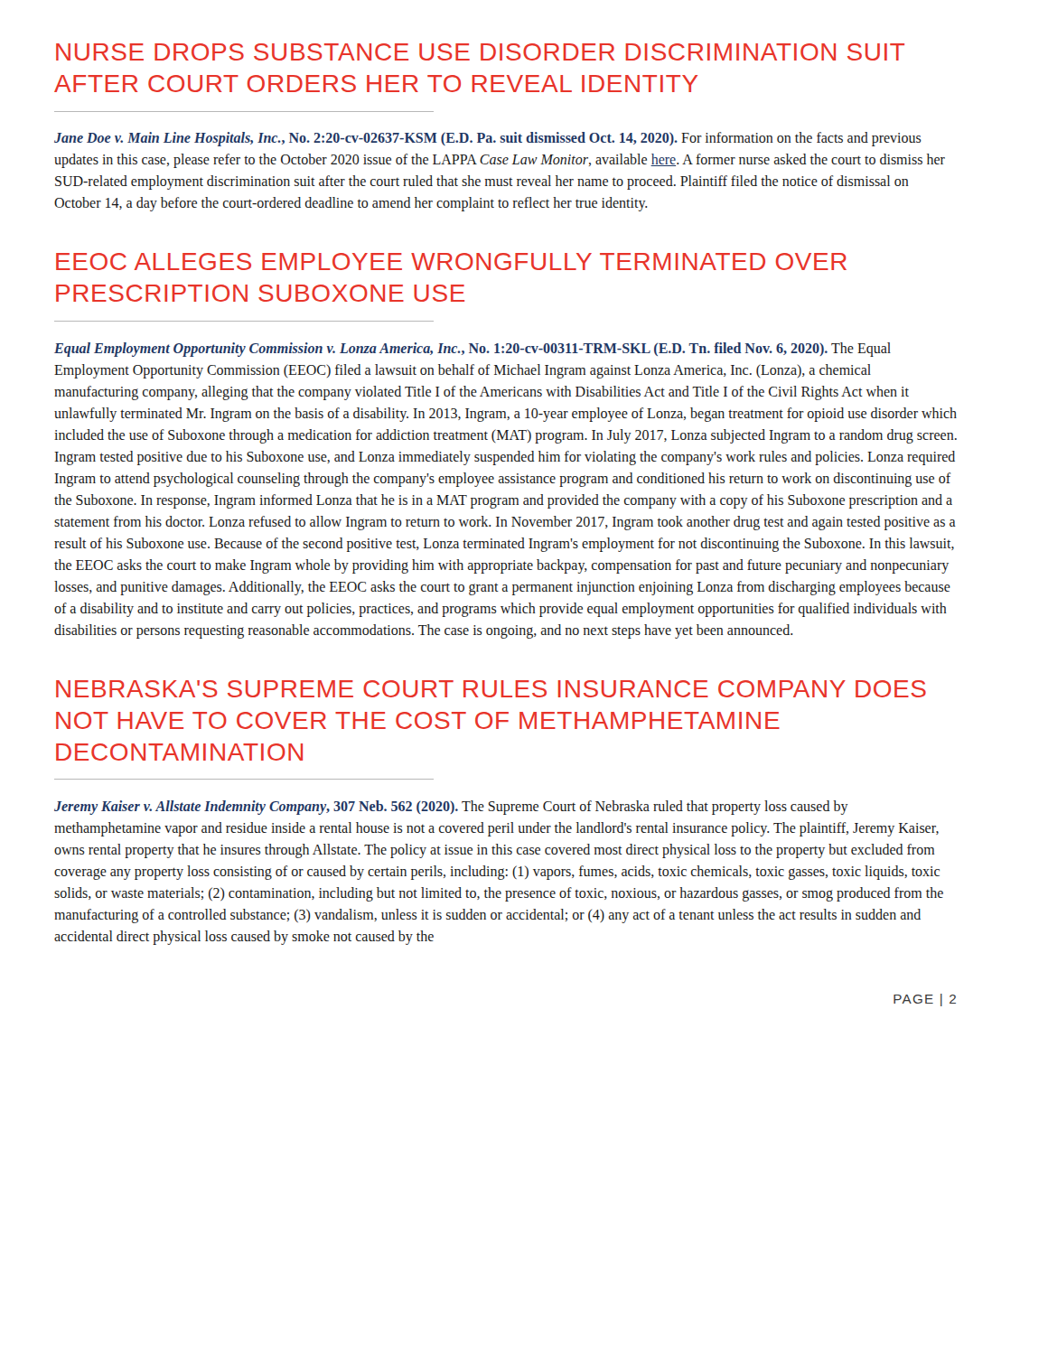Nurse Drops Substance Use Disorder Discrimination Suit After Court Orders Her to Reveal Identity
Jane Doe v. Main Line Hospitals, Inc., No. 2:20-cv-02637-KSM (E.D. Pa. suit dismissed Oct. 14, 2020). For information on the facts and previous updates in this case, please refer to the October 2020 issue of the LAPPA Case Law Monitor, available here. A former nurse asked the court to dismiss her SUD-related employment discrimination suit after the court ruled that she must reveal her name to proceed. Plaintiff filed the notice of dismissal on October 14, a day before the court-ordered deadline to amend her complaint to reflect her true identity.
EEOC Alleges Employee Wrongfully Terminated Over Prescription Suboxone Use
Equal Employment Opportunity Commission v. Lonza America, Inc., No. 1:20-cv-00311-TRM-SKL (E.D. Tn. filed Nov. 6, 2020). The Equal Employment Opportunity Commission (EEOC) filed a lawsuit on behalf of Michael Ingram against Lonza America, Inc. (Lonza), a chemical manufacturing company, alleging that the company violated Title I of the Americans with Disabilities Act and Title I of the Civil Rights Act when it unlawfully terminated Mr. Ingram on the basis of a disability. In 2013, Ingram, a 10-year employee of Lonza, began treatment for opioid use disorder which included the use of Suboxone through a medication for addiction treatment (MAT) program. In July 2017, Lonza subjected Ingram to a random drug screen. Ingram tested positive due to his Suboxone use, and Lonza immediately suspended him for violating the company's work rules and policies. Lonza required Ingram to attend psychological counseling through the company's employee assistance program and conditioned his return to work on discontinuing use of the Suboxone. In response, Ingram informed Lonza that he is in a MAT program and provided the company with a copy of his Suboxone prescription and a statement from his doctor. Lonza refused to allow Ingram to return to work. In November 2017, Ingram took another drug test and again tested positive as a result of his Suboxone use. Because of the second positive test, Lonza terminated Ingram's employment for not discontinuing the Suboxone. In this lawsuit, the EEOC asks the court to make Ingram whole by providing him with appropriate backpay, compensation for past and future pecuniary and nonpecuniary losses, and punitive damages. Additionally, the EEOC asks the court to grant a permanent injunction enjoining Lonza from discharging employees because of a disability and to institute and carry out policies, practices, and programs which provide equal employment opportunities for qualified individuals with disabilities or persons requesting reasonable accommodations. The case is ongoing, and no next steps have yet been announced.
Nebraska's Supreme Court Rules Insurance Company Does Not Have to Cover the Cost of Methamphetamine Decontamination
Jeremy Kaiser v. Allstate Indemnity Company, 307 Neb. 562 (2020). The Supreme Court of Nebraska ruled that property loss caused by methamphetamine vapor and residue inside a rental house is not a covered peril under the landlord's rental insurance policy. The plaintiff, Jeremy Kaiser, owns rental property that he insures through Allstate. The policy at issue in this case covered most direct physical loss to the property but excluded from coverage any property loss consisting of or caused by certain perils, including: (1) vapors, fumes, acids, toxic chemicals, toxic gasses, toxic liquids, toxic solids, or waste materials; (2) contamination, including but not limited to, the presence of toxic, noxious, or hazardous gasses, or smog produced from the manufacturing of a controlled substance; (3) vandalism, unless it is sudden or accidental; or (4) any act of a tenant unless the act results in sudden and accidental direct physical loss caused by smoke not caused by the
PAGE | 2